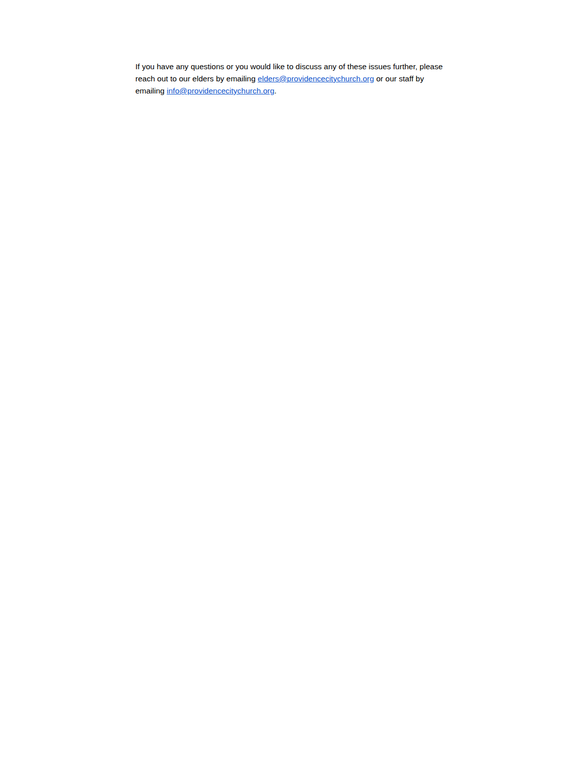If you have any questions or you would like to discuss any of these issues further, please reach out to our elders by emailing elders@providencecitychurch.org or our staff by emailing info@providencecitychurch.org.